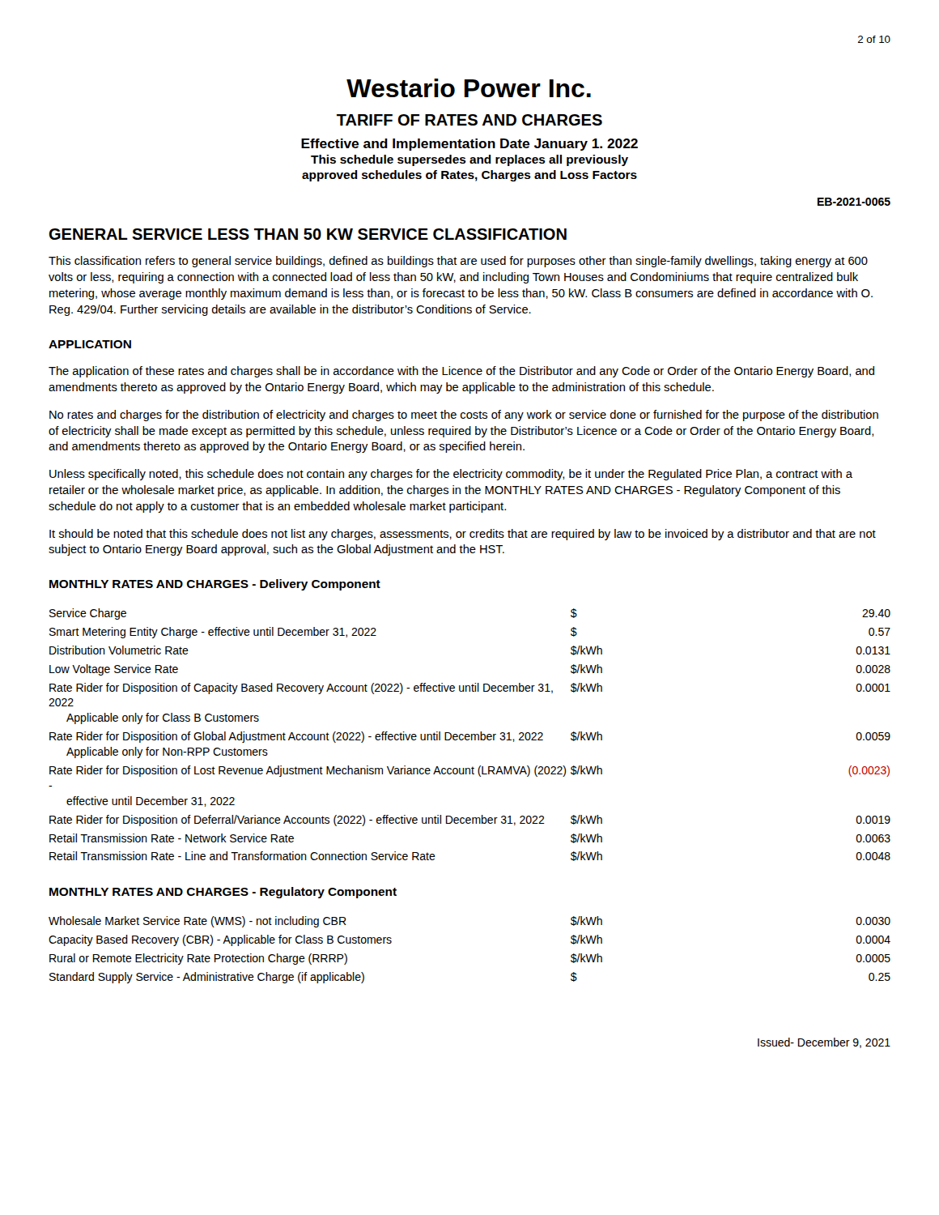2 of 10
Westario Power Inc.
TARIFF OF RATES AND CHARGES
Effective and Implementation Date January 1. 2022
This schedule supersedes and replaces all previously
approved schedules of Rates, Charges and Loss Factors
EB-2021-0065
GENERAL SERVICE LESS THAN 50 KW SERVICE CLASSIFICATION
This classification refers to general service buildings, defined as buildings that are used for purposes other than single-family dwellings, taking energy at 600 volts or less, requiring a connection with a connected load of less than 50 kW, and including Town Houses and Condominiums that require centralized bulk metering, whose average monthly maximum demand is less than, or is forecast to be less than, 50 kW. Class B consumers are defined in accordance with O. Reg. 429/04. Further servicing details are available in the distributor’s Conditions of Service.
APPLICATION
The application of these rates and charges shall be in accordance with the Licence of the Distributor and any Code or Order of the Ontario Energy Board, and amendments thereto as approved by the Ontario Energy Board, which may be applicable to the administration of this schedule.
No rates and charges for the distribution of electricity and charges to meet the costs of any work or service done or furnished for the purpose of the distribution of electricity shall be made except as permitted by this schedule, unless required by the Distributor’s Licence or a Code or Order of the Ontario Energy Board, and amendments thereto as approved by the Ontario Energy Board, or as specified herein.
Unless specifically noted, this schedule does not contain any charges for the electricity commodity, be it under the Regulated Price Plan, a contract with a retailer or the wholesale market price, as applicable. In addition, the charges in the MONTHLY RATES AND CHARGES - Regulatory Component of this schedule do not apply to a customer that is an embedded wholesale market participant.
It should be noted that this schedule does not list any charges, assessments, or credits that are required by law to be invoiced by a distributor and that are not subject to Ontario Energy Board approval, such as the Global Adjustment and the HST.
MONTHLY RATES AND CHARGES - Delivery Component
| Service Charge | $ | 29.40 |
| Smart Metering Entity Charge - effective until December 31, 2022 | $ | 0.57 |
| Distribution Volumetric Rate | $/kWh | 0.0131 |
| Low Voltage Service Rate | $/kWh | 0.0028 |
| Rate Rider for Disposition of Capacity Based Recovery Account (2022) - effective until December 31, 2022 Applicable only for Class B Customers | $/kWh | 0.0001 |
| Rate Rider for Disposition of Global Adjustment Account (2022) - effective until December 31, 2022 Applicable only for Non-RPP Customers | $/kWh | 0.0059 |
| Rate Rider for Disposition of Lost Revenue Adjustment Mechanism Variance Account (LRAMVA) (2022) - effective until December 31, 2022 | $/kWh | (0.0023) |
| Rate Rider for Disposition of Deferral/Variance Accounts (2022) - effective until December 31, 2022 | $/kWh | 0.0019 |
| Retail Transmission Rate - Network Service Rate | $/kWh | 0.0063 |
| Retail Transmission Rate - Line and Transformation Connection Service Rate | $/kWh | 0.0048 |
MONTHLY RATES AND CHARGES - Regulatory Component
| Wholesale Market Service Rate (WMS) - not including CBR | $/kWh | 0.0030 |
| Capacity Based Recovery (CBR) - Applicable for Class B Customers | $/kWh | 0.0004 |
| Rural or Remote Electricity Rate Protection Charge (RRRP) | $/kWh | 0.0005 |
| Standard Supply Service - Administrative Charge (if applicable) | $ | 0.25 |
Issued- December 9, 2021